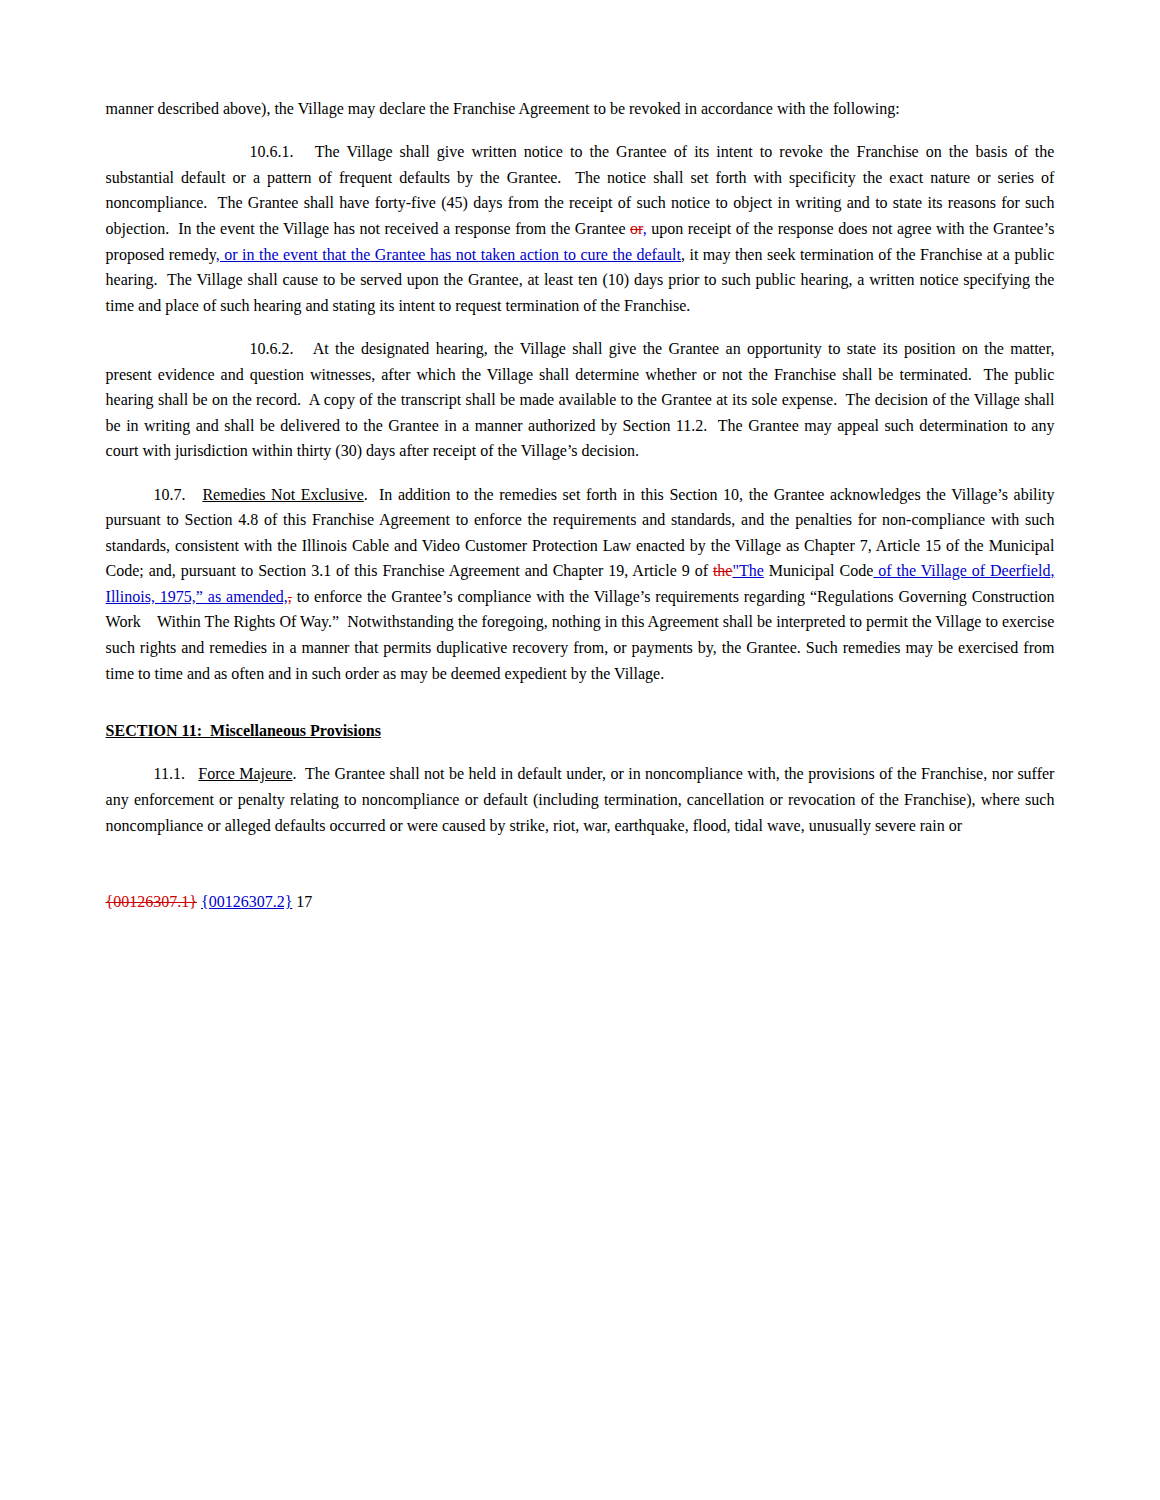manner described above), the Village may declare the Franchise Agreement to be revoked in accordance with the following:
10.6.1. The Village shall give written notice to the Grantee of its intent to revoke the Franchise on the basis of the substantial default or a pattern of frequent defaults by the Grantee. The notice shall set forth with specificity the exact nature or series of noncompliance. The Grantee shall have forty-five (45) days from the receipt of such notice to object in writing and to state its reasons for such objection. In the event the Village has not received a response from the Grantee or, upon receipt of the response does not agree with the Grantee’s proposed remedy, or in the event that the Grantee has not taken action to cure the default, it may then seek termination of the Franchise at a public hearing. The Village shall cause to be served upon the Grantee, at least ten (10) days prior to such public hearing, a written notice specifying the time and place of such hearing and stating its intent to request termination of the Franchise.
10.6.2. At the designated hearing, the Village shall give the Grantee an opportunity to state its position on the matter, present evidence and question witnesses, after which the Village shall determine whether or not the Franchise shall be terminated. The public hearing shall be on the record. A copy of the transcript shall be made available to the Grantee at its sole expense. The decision of the Village shall be in writing and shall be delivered to the Grantee in a manner authorized by Section 11.2. The Grantee may appeal such determination to any court with jurisdiction within thirty (30) days after receipt of the Village’s decision.
10.7. Remedies Not Exclusive. In addition to the remedies set forth in this Section 10, the Grantee acknowledges the Village’s ability pursuant to Section 4.8 of this Franchise Agreement to enforce the requirements and standards, and the penalties for non-compliance with such standards, consistent with the Illinois Cable and Video Customer Protection Law enacted by the Village as Chapter 7, Article 15 of the Municipal Code; and, pursuant to Section 3.1 of this Franchise Agreement and Chapter 19, Article 9 of the"The Municipal Code of the Village of Deerfield, Illinois, 1975,” as amended,, to enforce the Grantee’s compliance with the Village’s requirements regarding “Regulations Governing Construction Work Within The Rights Of Way.” Notwithstanding the foregoing, nothing in this Agreement shall be interpreted to permit the Village to exercise such rights and remedies in a manner that permits duplicative recovery from, or payments by, the Grantee. Such remedies may be exercised from time to time and as often and in such order as may be deemed expedient by the Village.
SECTION 11: Miscellaneous Provisions
11.1. Force Majeure. The Grantee shall not be held in default under, or in noncompliance with, the provisions of the Franchise, nor suffer any enforcement or penalty relating to noncompliance or default (including termination, cancellation or revocation of the Franchise), where such noncompliance or alleged defaults occurred or were caused by strike, riot, war, earthquake, flood, tidal wave, unusually severe rain or
{00126307.1} {00126307.2} 17